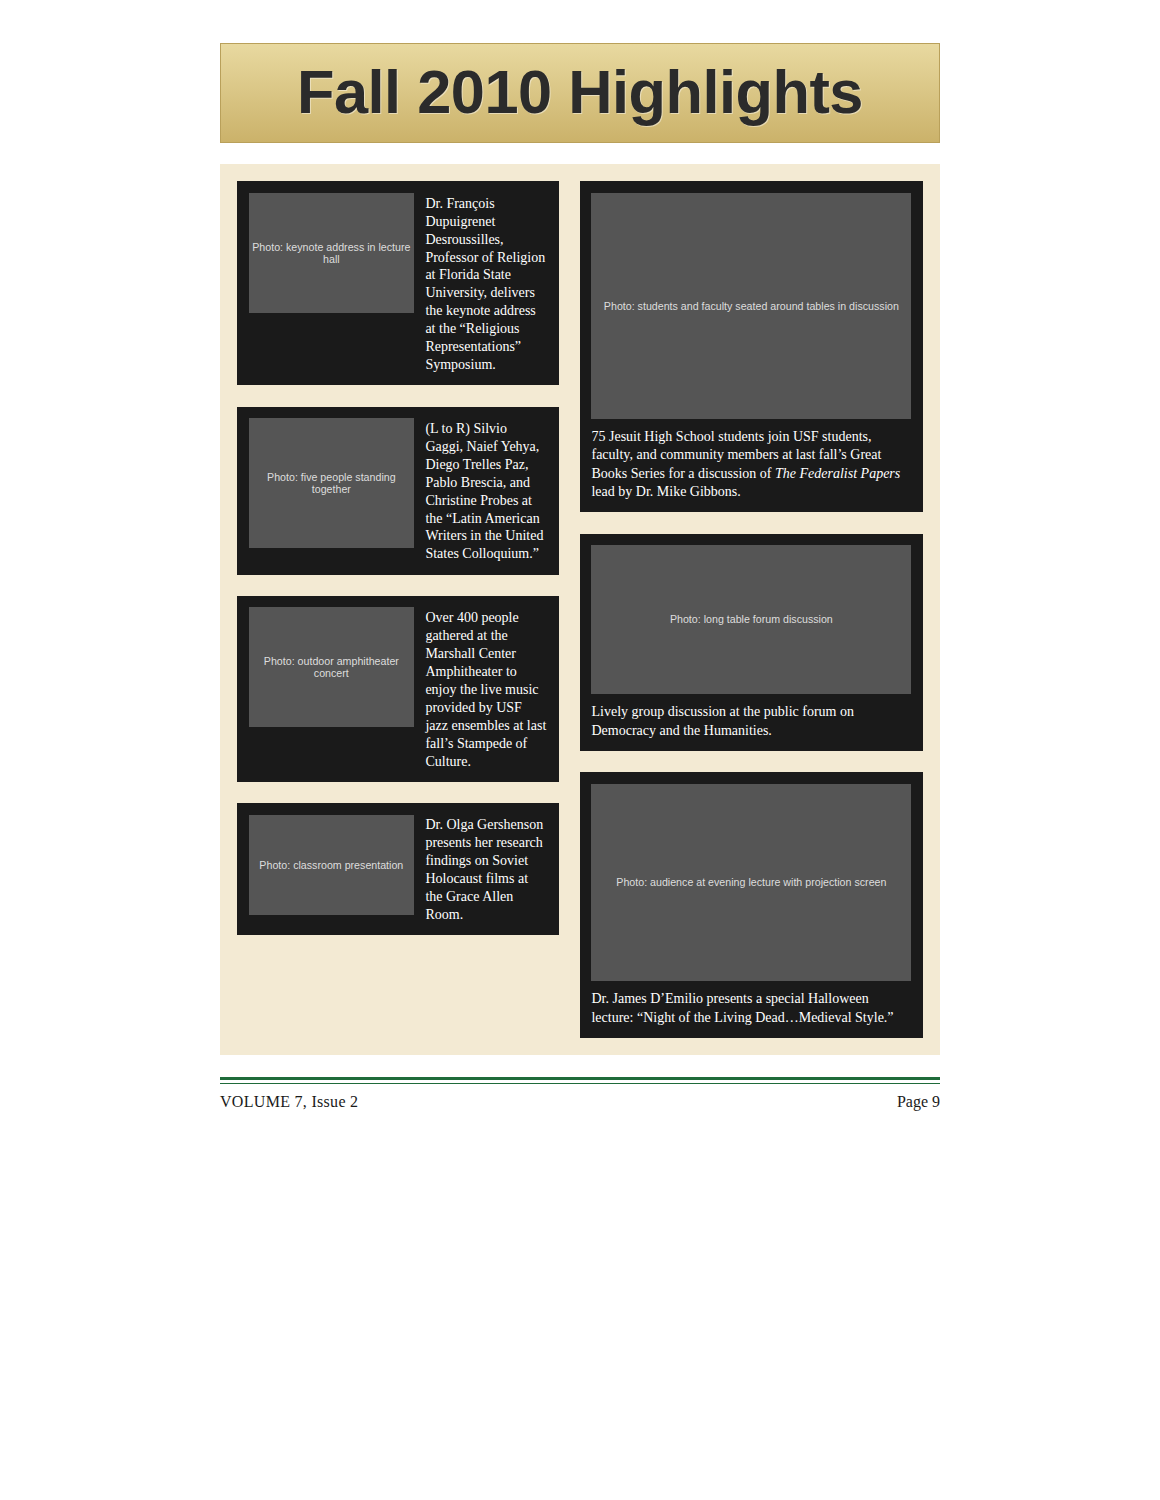Fall 2010 Highlights
Photo: keynote address in lecture hall
Dr. François Dupuigrenet Desroussilles, Professor of Religion at Florida State University, delivers the keynote address at the “Religious Representations” Symposium.
Photo: five people standing together
(L to R) Silvio Gaggi, Naief Yehya, Diego Trelles Paz, Pablo Brescia, and Christine Probes at the “Latin American Writers in the United States Colloquium.”
Photo: outdoor amphitheater concert
Over 400 people gathered at the Marshall Center Amphitheater to enjoy the live music provided by USF jazz ensembles at last fall’s Stampede of Culture.
Photo: classroom presentation
Dr. Olga Gershenson presents her research findings on Soviet Holocaust films at the Grace Allen Room.
Photo: students and faculty seated around tables in discussion
75 Jesuit High School students join USF students, faculty, and community members at last fall’s Great Books Series for a discussion of The Federalist Papers lead by Dr. Mike Gibbons.
Photo: long table forum discussion
Lively group discussion at the public forum on Democracy and the Humanities.
Photo: audience at evening lecture with projection screen
Dr. James D’Emilio presents a special Halloween lecture: “Night of the Living Dead…Medieval Style.”
VOLUME 7, Issue 2
Page 9